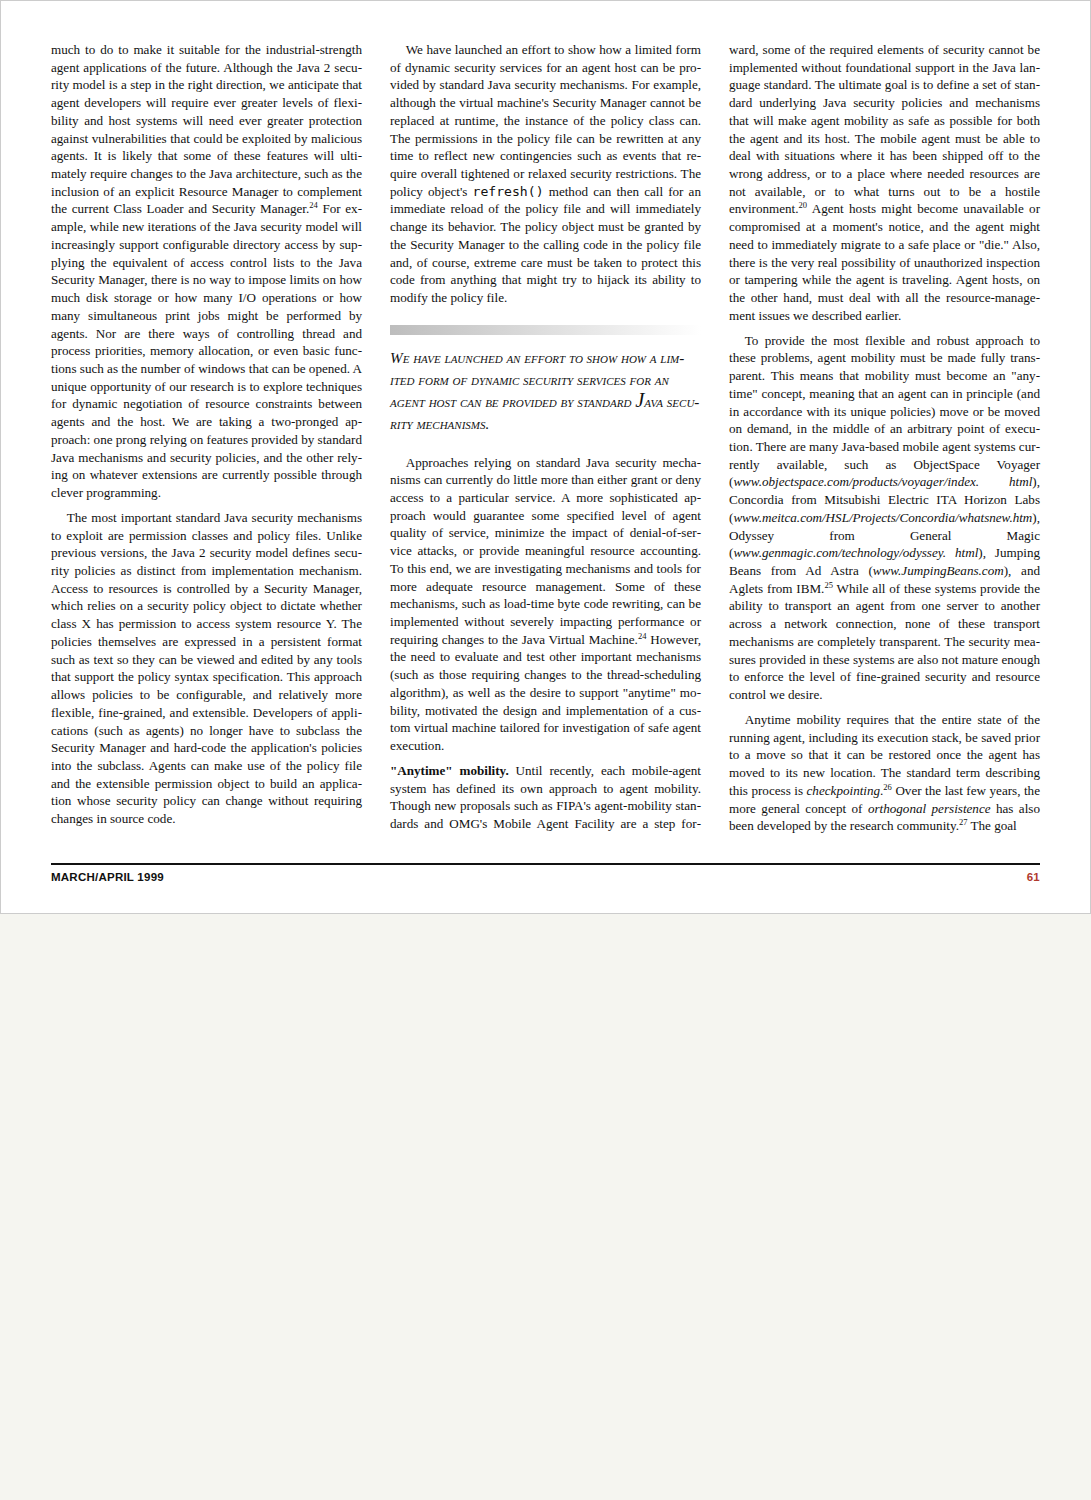much to do to make it suitable for the industrial-strength agent applications of the future. Although the Java 2 security model is a step in the right direction, we anticipate that agent developers will require ever greater levels of flexibility and host systems will need ever greater protection against vulnerabilities that could be exploited by malicious agents. It is likely that some of these features will ultimately require changes to the Java architecture, such as the inclusion of an explicit Resource Manager to complement the current Class Loader and Security Manager.24 For example, while new iterations of the Java security model will increasingly support configurable directory access by supplying the equivalent of access control lists to the Java Security Manager, there is no way to impose limits on how much disk storage or how many I/O operations or how many simultaneous print jobs might be performed by agents. Nor are there ways of controlling thread and process priorities, memory allocation, or even basic functions such as the number of windows that can be opened. A unique opportunity of our research is to explore techniques for dynamic negotiation of resource constraints between agents and the host. We are taking a two-pronged approach: one prong relying on features provided by standard Java mechanisms and security policies, and the other relying on whatever extensions are currently possible through clever programming.
The most important standard Java security mechanisms to exploit are permission classes and policy files. Unlike previous versions, the Java 2 security model defines security policies as distinct from implementation mechanism. Access to resources is controlled by a Security Manager, which relies on a security policy object to dictate whether class X has permission to access system resource Y. The policies themselves are expressed in a persistent format such as text so they can be viewed and edited by any tools that support the policy syntax specification. This approach allows policies to be configurable, and relatively more flexible, fine-grained, and extensible. Developers of applications (such as agents) no longer have to subclass the Security Manager and hard-code the application's policies into the subclass. Agents can make use of the policy file and the extensible permission object to build an application whose security policy can change without requiring changes in source code.
We have launched an effort to show how a limited form of dynamic security services for an agent host can be provided by standard Java security mechanisms. For example, although the virtual machine's Security Manager cannot be replaced at runtime, the instance of the policy class can. The permissions in the policy file can be rewritten at any time to reflect new contingencies such as events that require overall tightened or relaxed security restrictions. The policy object's refresh() method can then call for an immediate reload of the policy file and will immediately change its behavior. The policy object must be granted by the Security Manager to the calling code in the policy file and, of course, extreme care must be taken to protect this code from anything that might try to hijack its ability to modify the policy file.
We have launched an effort to show how a limited form of dynamic security services for an agent host can be provided by standard Java security mechanisms.
Approaches relying on standard Java security mechanisms can currently do little more than either grant or deny access to a particular service. A more sophisticated approach would guarantee some specified level of agent quality of service, minimize the impact of denial-of-service attacks, or provide meaningful resource accounting. To this end, we are investigating mechanisms and tools for more adequate resource management. Some of these mechanisms, such as load-time byte code rewriting, can be implemented without severely impacting performance or requiring changes to the Java Virtual Machine.24 However, the need to evaluate and test other important mechanisms (such as those requiring changes to the thread-scheduling algorithm), as well as the desire to support "anytime" mobility, motivated the design and implementation of a custom virtual machine tailored for investigation of safe agent execution.
"Anytime" mobility.
Until recently, each mobile-agent system has defined its own approach to agent mobility. Though new proposals such as FIPA's agent-mobility standards and OMG's Mobile Agent Facility are a step forward, some of the required elements of security cannot be implemented without foundational support in the Java language standard. The ultimate goal is to define a set of standard underlying Java security policies and mechanisms that will make agent mobility as safe as possible for both the agent and its host. The mobile agent must be able to deal with situations where it has been shipped off to the wrong address, or to a place where needed resources are not available, or to what turns out to be a hostile environment.20 Agent hosts might become unavailable or compromised at a moment's notice, and the agent might need to immediately migrate to a safe place or "die." Also, there is the very real possibility of unauthorized inspection or tampering while the agent is traveling. Agent hosts, on the other hand, must deal with all the resource-management issues we described earlier.
To provide the most flexible and robust approach to these problems, agent mobility must be made fully transparent. This means that mobility must become an "anytime" concept, meaning that an agent can in principle (and in accordance with its unique policies) move or be moved on demand, in the middle of an arbitrary point of execution. There are many Java-based mobile agent systems currently available, such as ObjectSpace Voyager (www.objectspace.com/products/voyager/index. html), Concordia from Mitsubishi Electric ITA Horizon Labs (www.meitca.com/HSL/Projects/Concordia/whatsnew.htm), Odyssey from General Magic (www.genmagic.com/technology/odyssey. html), Jumping Beans from Ad Astra (www.JumpingBeans.com), and Aglets from IBM.25 While all of these systems provide the ability to transport an agent from one server to another across a network connection, none of these transport mechanisms are completely transparent. The security measures provided in these systems are also not mature enough to enforce the level of fine-grained security and resource control we desire.
Anytime mobility requires that the entire state of the running agent, including its execution stack, be saved prior to a move so that it can be restored once the agent has moved to its new location. The standard term describing this process is checkpointing.26 Over the last few years, the more general concept of orthogonal persistence has also been developed by the research community.27 The goal
MARCH/APRIL 1999 61